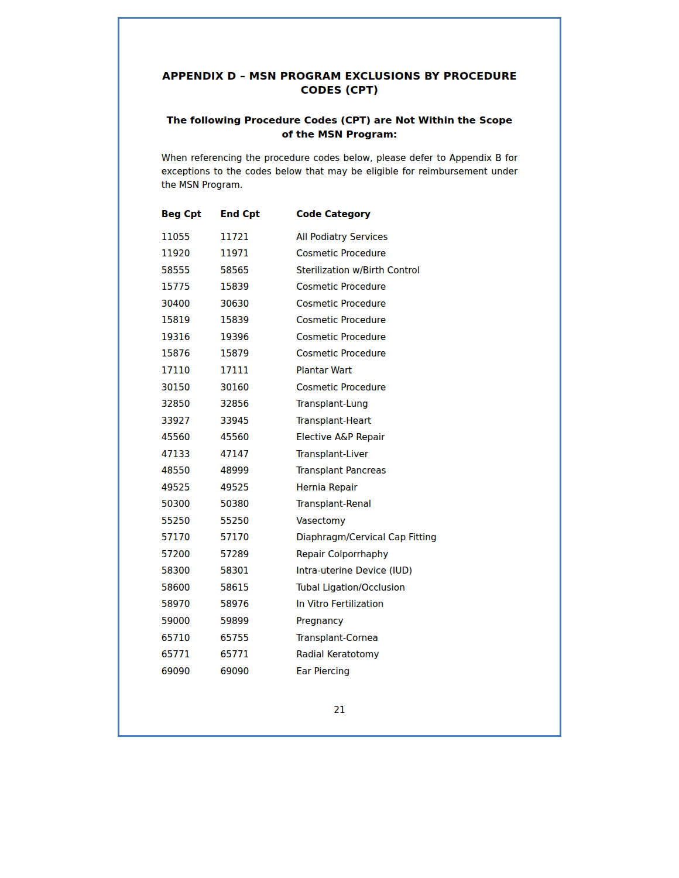APPENDIX D – MSN PROGRAM EXCLUSIONS BY PROCEDURE CODES (CPT)
The following Procedure Codes (CPT) are Not Within the Scope of the MSN Program:
When referencing the procedure codes below, please defer to Appendix B for exceptions to the codes below that may be eligible for reimbursement under the MSN Program.
| Beg Cpt | End Cpt | Code Category |
| --- | --- | --- |
| 11055 | 11721 | All Podiatry Services |
| 11920 | 11971 | Cosmetic Procedure |
| 58555 | 58565 | Sterilization w/Birth Control |
| 15775 | 15839 | Cosmetic Procedure |
| 30400 | 30630 | Cosmetic Procedure |
| 15819 | 15839 | Cosmetic Procedure |
| 19316 | 19396 | Cosmetic Procedure |
| 15876 | 15879 | Cosmetic Procedure |
| 17110 | 17111 | Plantar Wart |
| 30150 | 30160 | Cosmetic Procedure |
| 32850 | 32856 | Transplant-Lung |
| 33927 | 33945 | Transplant-Heart |
| 45560 | 45560 | Elective A&P Repair |
| 47133 | 47147 | Transplant-Liver |
| 48550 | 48999 | Transplant Pancreas |
| 49525 | 49525 | Hernia Repair |
| 50300 | 50380 | Transplant-Renal |
| 55250 | 55250 | Vasectomy |
| 57170 | 57170 | Diaphragm/Cervical Cap Fitting |
| 57200 | 57289 | Repair Colporrhaphy |
| 58300 | 58301 | Intra-uterine Device (IUD) |
| 58600 | 58615 | Tubal Ligation/Occlusion |
| 58970 | 58976 | In Vitro Fertilization |
| 59000 | 59899 | Pregnancy |
| 65710 | 65755 | Transplant-Cornea |
| 65771 | 65771 | Radial Keratotomy |
| 69090 | 69090 | Ear Piercing |
21